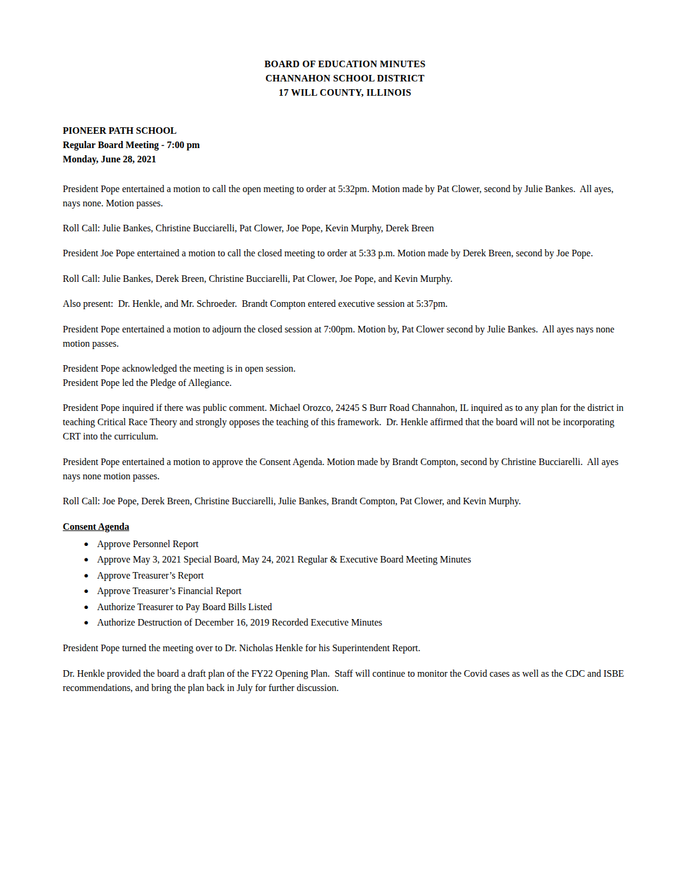BOARD OF EDUCATION MINUTES
CHANNAHON SCHOOL DISTRICT
17 WILL COUNTY, ILLINOIS
PIONEER PATH SCHOOL
Regular Board Meeting - 7:00 pm
Monday, June 28, 2021
President Pope entertained a motion to call the open meeting to order at 5:32pm. Motion made by Pat Clower, second by Julie Bankes. All ayes, nays none. Motion passes.
Roll Call: Julie Bankes, Christine Bucciarelli, Pat Clower, Joe Pope, Kevin Murphy, Derek Breen
President Joe Pope entertained a motion to call the closed meeting to order at 5:33 p.m. Motion made by Derek Breen, second by Joe Pope.
Roll Call: Julie Bankes, Derek Breen, Christine Bucciarelli, Pat Clower, Joe Pope, and Kevin Murphy.
Also present: Dr. Henkle, and Mr. Schroeder. Brandt Compton entered executive session at 5:37pm.
President Pope entertained a motion to adjourn the closed session at 7:00pm. Motion by, Pat Clower second by Julie Bankes. All ayes nays none motion passes.
President Pope acknowledged the meeting is in open session.
President Pope led the Pledge of Allegiance.
President Pope inquired if there was public comment. Michael Orozco, 24245 S Burr Road Channahon, IL inquired as to any plan for the district in teaching Critical Race Theory and strongly opposes the teaching of this framework. Dr. Henkle affirmed that the board will not be incorporating CRT into the curriculum.
President Pope entertained a motion to approve the Consent Agenda. Motion made by Brandt Compton, second by Christine Bucciarelli. All ayes nays none motion passes.
Roll Call: Joe Pope, Derek Breen, Christine Bucciarelli, Julie Bankes, Brandt Compton, Pat Clower, and Kevin Murphy.
Consent Agenda
Approve Personnel Report
Approve May 3, 2021 Special Board, May 24, 2021 Regular & Executive Board Meeting Minutes
Approve Treasurer’s Report
Approve Treasurer’s Financial Report
Authorize Treasurer to Pay Board Bills Listed
Authorize Destruction of December 16, 2019 Recorded Executive Minutes
President Pope turned the meeting over to Dr. Nicholas Henkle for his Superintendent Report.
Dr. Henkle provided the board a draft plan of the FY22 Opening Plan. Staff will continue to monitor the Covid cases as well as the CDC and ISBE recommendations, and bring the plan back in July for further discussion.